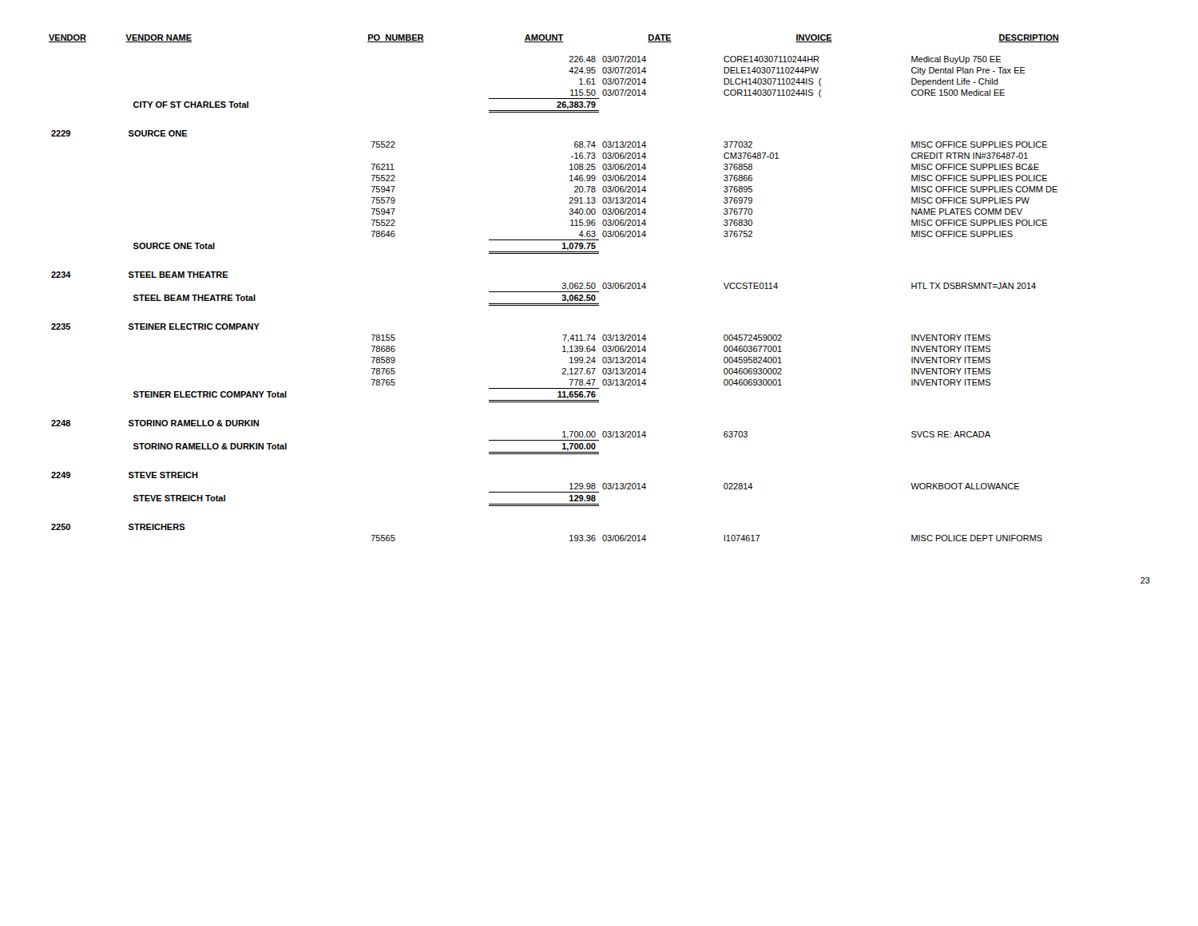| VENDOR | VENDOR NAME | PO_NUMBER | AMOUNT | DATE | INVOICE | DESCRIPTION |
| --- | --- | --- | --- | --- | --- | --- |
| | | | 226.48 | 03/07/2014 | CORE140307110244HR | Medical BuyUp 750 EE |
| | | | 424.95 | 03/07/2014 | DELE140307110244PW | City Dental Plan Pre - Tax EE |
| | | | 1.61 | 03/07/2014 | DLCH140307110244IS ( | Dependent Life - Child |
| | | | 115.50 | 03/07/2014 | COR1140307110244IS ( | CORE 1500 Medical EE |
| | CITY OF ST CHARLES Total | | 26,383.79 | | | |
| 2229 | SOURCE ONE | | | | | |
| | | 75522 | 68.74 | 03/13/2014 | 377032 | MISC OFFICE SUPPLIES POLICE |
| | | | -16.73 | 03/06/2014 | CM376487-01 | CREDIT RTRN IN#376487-01 |
| | | 76211 | 108.25 | 03/06/2014 | 376858 | MISC OFFICE SUPPLIES BC&E |
| | | 75522 | 146.99 | 03/06/2014 | 376866 | MISC OFFICE SUPPLIES POLICE |
| | | 75947 | 20.78 | 03/06/2014 | 376895 | MISC OFFICE SUPPLIES COMM DE |
| | | 75579 | 291.13 | 03/13/2014 | 376979 | MISC OFFICE SUPPLIES PW |
| | | 75947 | 340.00 | 03/06/2014 | 376770 | NAME PLATES COMM DEV |
| | | 75522 | 115.96 | 03/06/2014 | 376830 | MISC OFFICE SUPPLIES POLICE |
| | | 78646 | 4.63 | 03/06/2014 | 376752 | MISC OFFICE SUPPLIES |
| | SOURCE ONE Total | | 1,079.75 | | | |
| 2234 | STEEL BEAM THEATRE | | | | | |
| | | | 3,062.50 | 03/06/2014 | VCCSTE0114 | HTL TX DSBRSMNT=JAN 2014 |
| | STEEL BEAM THEATRE Total | | 3,062.50 | | | |
| 2235 | STEINER ELECTRIC COMPANY | | | | | |
| | | 78155 | 7,411.74 | 03/13/2014 | 004572459002 | INVENTORY ITEMS |
| | | 78686 | 1,139.64 | 03/06/2014 | 004603677001 | INVENTORY ITEMS |
| | | 78589 | 199.24 | 03/13/2014 | 004595824001 | INVENTORY ITEMS |
| | | 78765 | 2,127.67 | 03/13/2014 | 004606930002 | INVENTORY ITEMS |
| | | 78765 | 778.47 | 03/13/2014 | 004606930001 | INVENTORY ITEMS |
| | STEINER ELECTRIC COMPANY Total | | 11,656.76 | | | |
| 2248 | STORINO RAMELLO & DURKIN | | | | | |
| | | | 1,700.00 | 03/13/2014 | 63703 | SVCS RE: ARCADA |
| | STORINO RAMELLO & DURKIN Total | | 1,700.00 | | | |
| 2249 | STEVE STREICH | | | | | |
| | | | 129.98 | 03/13/2014 | 022814 | WORKBOOT ALLOWANCE |
| | STEVE STREICH Total | | 129.98 | | | |
| 2250 | STREICHERS | | | | | |
| | | 75565 | 193.36 | 03/06/2014 | I1074617 | MISC POLICE DEPT UNIFORMS |
23